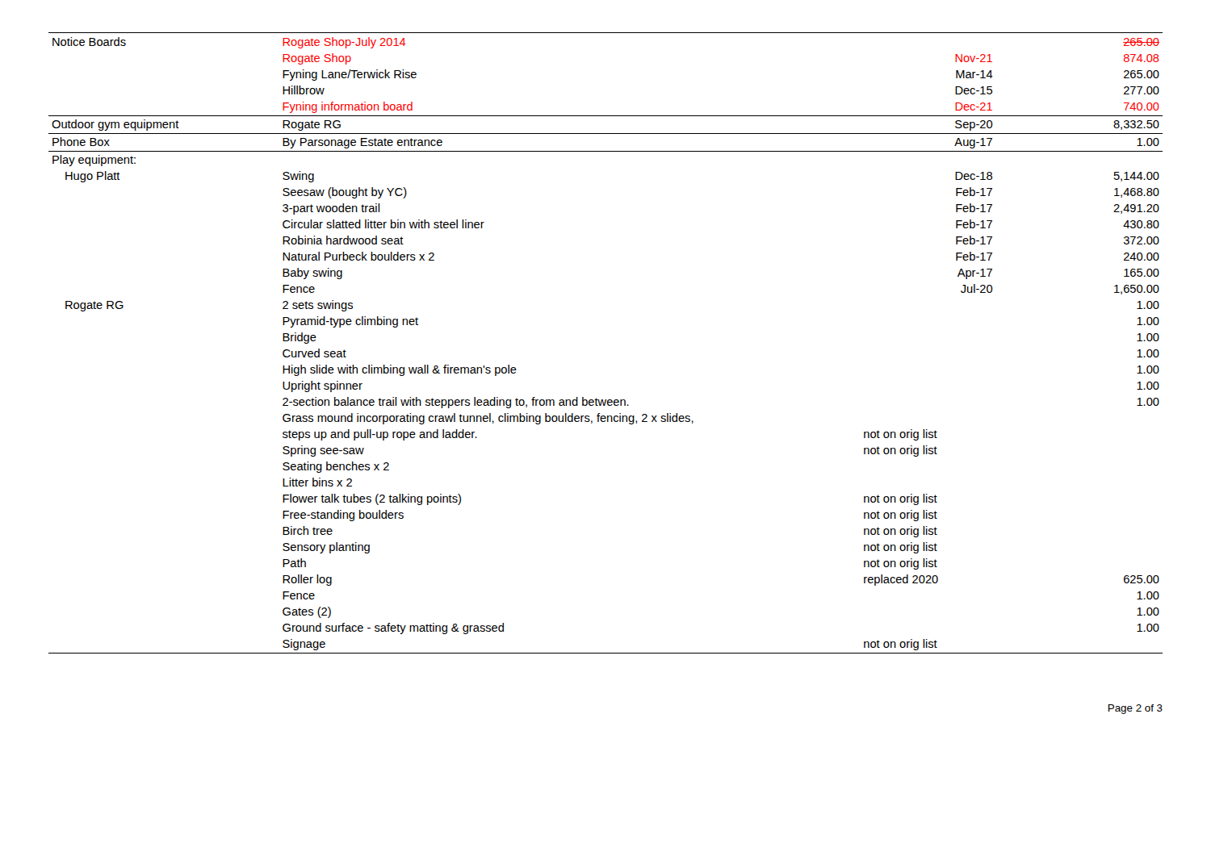| Notice Boards | Rogate Shop-July 2014 | | 265.00 |
| | Rogate Shop | Nov-21 | 874.08 |
| | Fyning Lane/Terwick Rise | Mar-14 | 265.00 |
| | Hillbrow | Dec-15 | 277.00 |
| | Fyning information board | Dec-21 | 740.00 |
| Outdoor gym equipment | Rogate RG | Sep-20 | 8,332.50 |
| Phone Box | By Parsonage Estate entrance | Aug-17 | 1.00 |
| Play equipment: | | | |
| Hugo Platt | Swing | Dec-18 | 5,144.00 |
| | Seesaw (bought by YC) | Feb-17 | 1,468.80 |
| | 3-part wooden trail | Feb-17 | 2,491.20 |
| | Circular slatted litter bin with steel liner | Feb-17 | 430.80 |
| | Robinia hardwood seat | Feb-17 | 372.00 |
| | Natural Purbeck boulders x 2 | Feb-17 | 240.00 |
| | Baby swing | Apr-17 | 165.00 |
| | Fence | Jul-20 | 1,650.00 |
| Rogate RG | 2 sets swings | | 1.00 |
| | Pyramid-type climbing net | | 1.00 |
| | Bridge | | 1.00 |
| | Curved seat | | 1.00 |
| | High slide with climbing wall & fireman's pole | | 1.00 |
| | Upright spinner | | 1.00 |
| | 2-section balance trail with steppers leading to, from and between. | | 1.00 |
| | Grass mound incorporating crawl tunnel, climbing boulders, fencing, 2 x slides, | | |
| | steps up and pull-up rope and ladder. | not on orig list | |
| | Spring see-saw | not on orig list | |
| | Seating benches x 2 | | |
| | Litter bins x 2 | | |
| | Flower talk tubes (2 talking points) | not on orig list | |
| | Free-standing boulders | not on orig list | |
| | Birch tree | not on orig list | |
| | Sensory planting | not on orig list | |
| | Path | not on orig list | |
| | Roller log | replaced 2020 | 625.00 |
| | Fence | | 1.00 |
| | Gates (2) | | 1.00 |
| | Ground surface - safety matting & grassed | | 1.00 |
| | Signage | not on orig list | |
Page 2 of 3